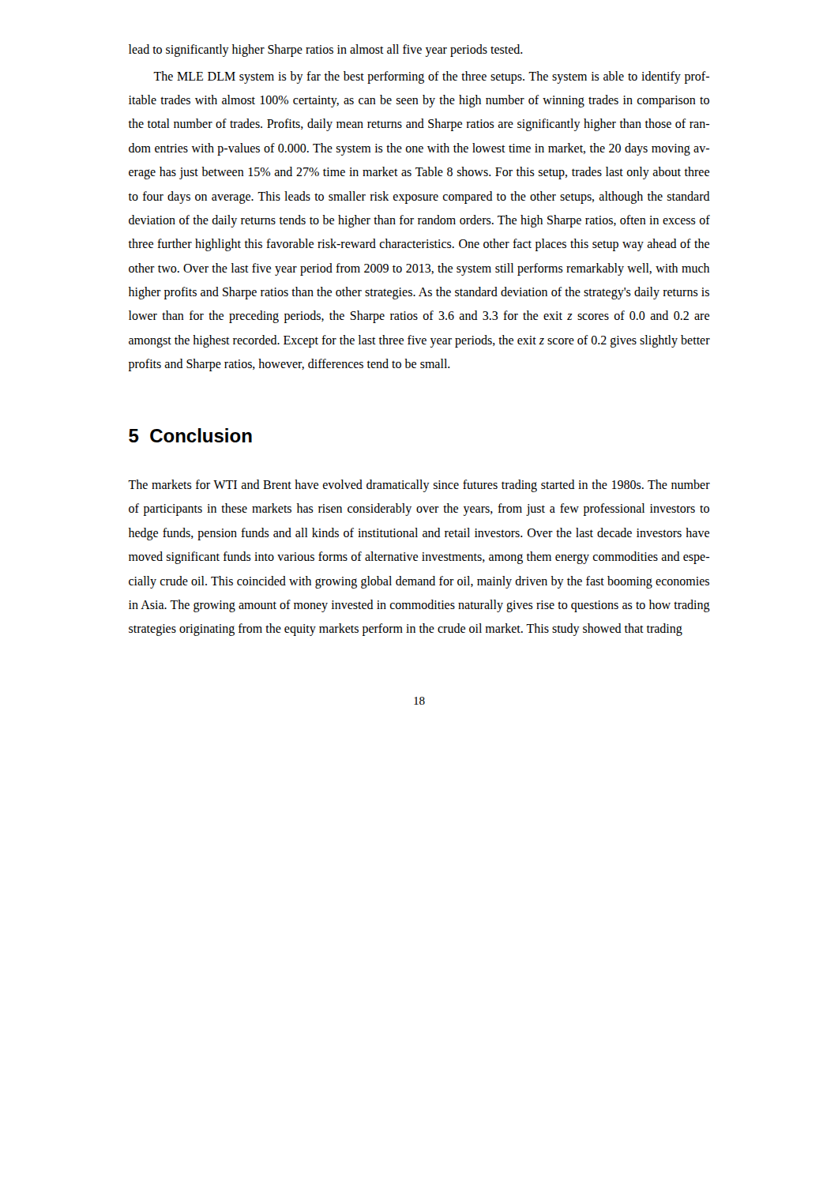lead to significantly higher Sharpe ratios in almost all five year periods tested.
The MLE DLM system is by far the best performing of the three setups. The system is able to identify profitable trades with almost 100% certainty, as can be seen by the high number of winning trades in comparison to the total number of trades. Profits, daily mean returns and Sharpe ratios are significantly higher than those of random entries with p-values of 0.000. The system is the one with the lowest time in market, the 20 days moving average has just between 15% and 27% time in market as Table 8 shows. For this setup, trades last only about three to four days on average. This leads to smaller risk exposure compared to the other setups, although the standard deviation of the daily returns tends to be higher than for random orders. The high Sharpe ratios, often in excess of three further highlight this favorable risk-reward characteristics. One other fact places this setup way ahead of the other two. Over the last five year period from 2009 to 2013, the system still performs remarkably well, with much higher profits and Sharpe ratios than the other strategies. As the standard deviation of the strategy's daily returns is lower than for the preceding periods, the Sharpe ratios of 3.6 and 3.3 for the exit z scores of 0.0 and 0.2 are amongst the highest recorded. Except for the last three five year periods, the exit z score of 0.2 gives slightly better profits and Sharpe ratios, however, differences tend to be small.
5 Conclusion
The markets for WTI and Brent have evolved dramatically since futures trading started in the 1980s. The number of participants in these markets has risen considerably over the years, from just a few professional investors to hedge funds, pension funds and all kinds of institutional and retail investors. Over the last decade investors have moved significant funds into various forms of alternative investments, among them energy commodities and especially crude oil. This coincided with growing global demand for oil, mainly driven by the fast booming economies in Asia. The growing amount of money invested in commodities naturally gives rise to questions as to how trading strategies originating from the equity markets perform in the crude oil market. This study showed that trading
18